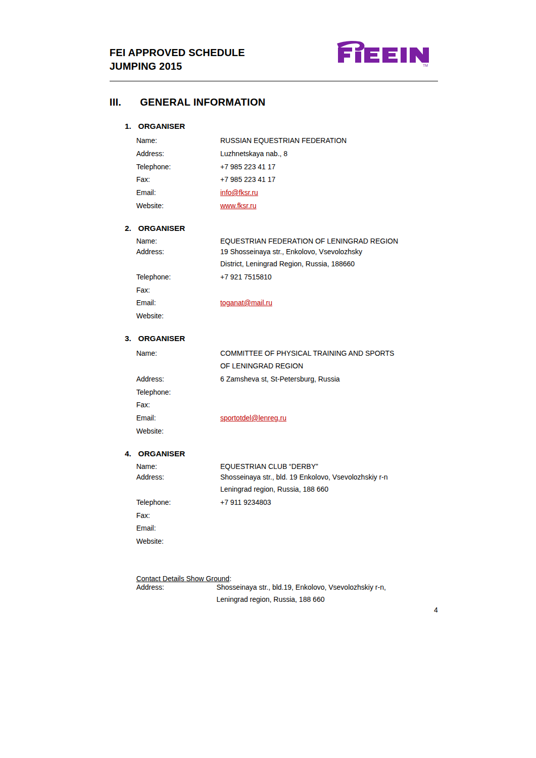FEI APPROVED SCHEDULE
JUMPING 2015
TM
III. GENERAL INFORMATION
1. ORGANISER
| Name: | RUSSIAN EQUESTRIAN FEDERATION |
| Address: | Luzhnetskaya nab., 8 |
| Telephone: | +7 985 223 41 17 |
| Fax: | +7 985 223 41 17 |
| Email: | info@fksr.ru |
| Website: | www.fksr.ru |
2. ORGANISER
| Name: | EQUESTRIAN FEDERATION OF LENINGRAD REGION |
| Address: | 19 Shosseinaya str., Enkolovo, Vsevolozhsky |
| | District, Leningrad Region, Russia, 188660 |
| Telephone: | +7 921 7515810 |
| Fax: | |
| Email: | toganat@mail.ru |
| Website: | |
3. ORGANISER
| Name: | COMMITTEE OF PHYSICAL TRAINING AND SPORTS |
| | OF LENINGRAD REGION |
| Address: | 6 Zamsheva st, St-Petersburg, Russia |
| Telephone: | |
| Fax: | |
| Email: | sportotdel@lenreg.ru |
| Website: | |
4. ORGANISER
| Name: | EQUESTRIAN CLUB “DERBY” |
| Address: | Shosseinaya str., bld. 19 Enkolovo, Vsevolozhskiy r-n |
| | Leningrad region, Russia, 188 660 |
| Telephone: | +7 911 9234803 |
| Fax: | |
| Email: | |
| Website: | |
Contact Details Show Ground:
| Address: | Shosseinaya str., bld.19, Enkolovo, Vsevolozhskiy r-n, |
| | Leningrad region, Russia, 188 660 |
4